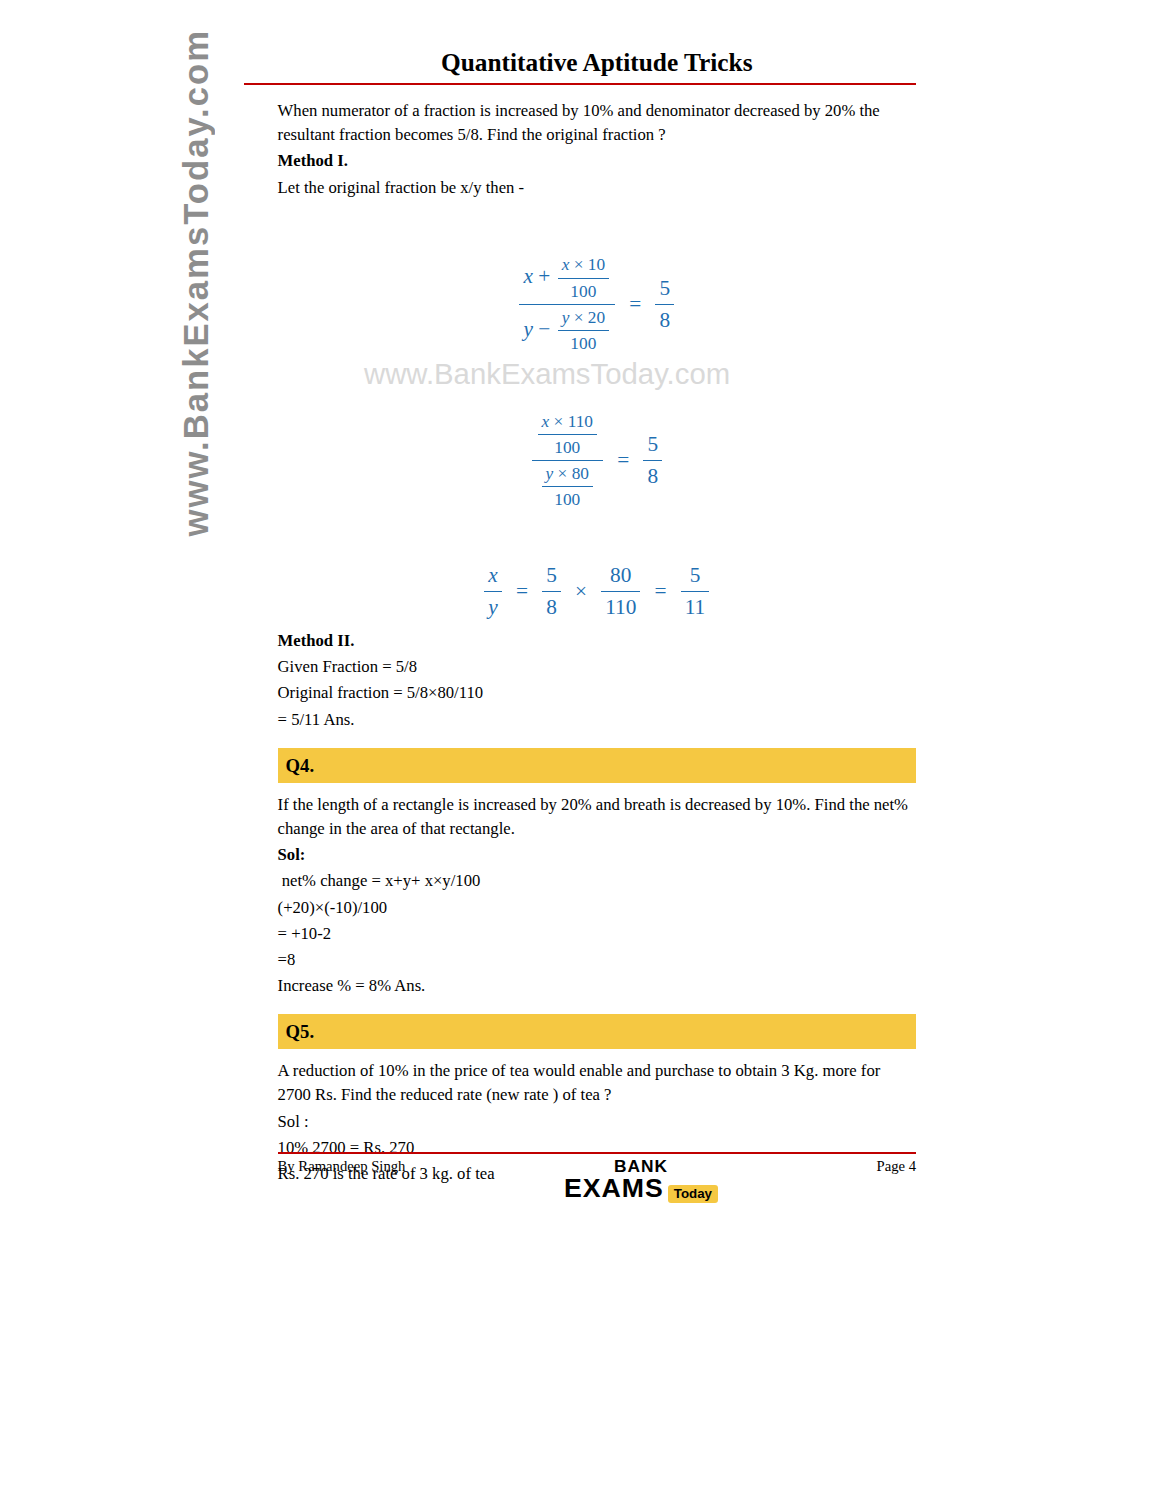www.BankExamsToday.com
Quantitative Aptitude Tricks
When numerator of a fraction is increased by 10% and denominator decreased by 20% the resultant fraction becomes 5/8. Find the original fraction ?
Method I.
Let the original fraction be x/y then -
www.BankExamsToday.com
x + x × 10 100 y − y × 20 100 = 5 8
x × 110 100 y × 80 100 = 5 8
x y = 5 8 × 80 110 = 5 11
Method II.
Given Fraction = 5/8
Original fraction = 5/8×80/110
= 5/11 Ans.
Q4.
If the length of a rectangle is increased by 20% and breath is decreased by 10%. Find the net% change in the area of that rectangle.
Sol:
net% change = x+y+ x×y/100
(+20)×(-10)/100
= +10-2
=8
Increase % = 8% Ans.
Q5.
A reduction of 10% in the price of tea would enable and purchase to obtain 3 Kg. more for 2700 Rs. Find the reduced rate (new rate ) of tea ?
Sol :
10% 2700 = Rs. 270
Rs. 270 is the rate of 3 kg. of tea
By Ramandeep Singh
BANK EXAMS Today
Page 4